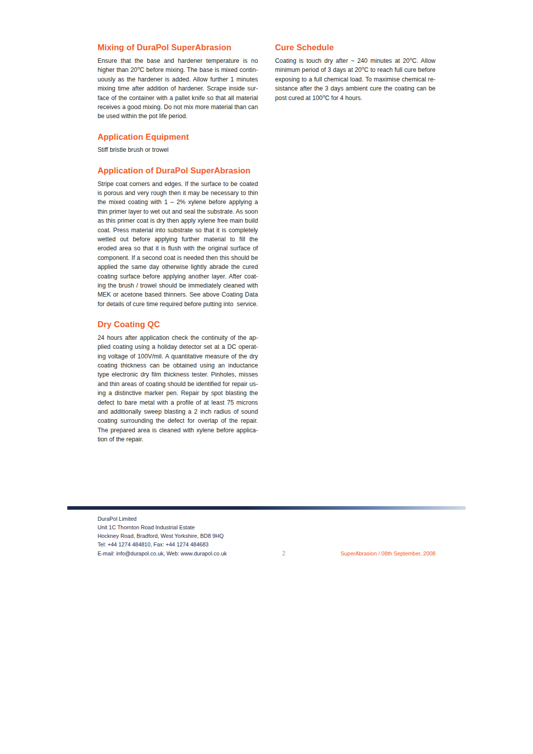Mixing of DuraPol SuperAbrasion
Ensure that the base and hardener temperature is no higher than 20o C before mixing. The base is mixed continuously as the hardener is added. Allow further 1 minutes mixing time after addition of hardener. Scrape inside surface of the container with a pallet knife so that all material receives a good mixing. Do not mix more material than can be used within the pot life period.
Application Equipment
Stiff bristle brush or trowel
Application of DuraPol SuperAbrasion
Stripe coat corners and edges. If the surface to be coated is porous and very rough then it may be necessary to thin the mixed coating with 1 – 2% xylene before applying a thin primer layer to wet out and seal the substrate. As soon as this primer coat is dry then apply xylene free main build coat. Press material into substrate so that it is completely wetted out before applying further material to fill the eroded area so that it is flush with the original surface of component. If a second coat is needed then this should be applied the same day otherwise lightly abrade the cured coating surface before applying another layer. After coating the brush / trowel should be immediately cleaned with MEK or acetone based thinners. See above Coating Data for details of cure time required before putting into service.
Dry Coating QC
24 hours after application check the continuity of the applied coating using a holiday detector set at a DC operating voltage of 100V/mil. A quantitative measure of the dry coating thickness can be obtained using an inductance type electronic dry film thickness tester. Pinholes, misses and thin areas of coating should be identified for repair using a distinctive marker pen. Repair by spot blasting the defect to bare metal with a profile of at least 75 microns and additionally sweep blasting a 2 inch radius of sound coating surrounding the defect for overlap of the repair. The prepared area is cleaned with xylene before application of the repair.
Cure Schedule
Coating is touch dry after ~ 240 minutes at 20o C. Allow minimum period of 3 days at 20o C to reach full cure before exposing to a full chemical load. To maximise chemical resistance after the 3 days ambient cure the coating can be post cured at 100o C for 4 hours.
DuraPol Limited
Unit 1C Thornton Road Industrial Estate
Hockney Road, Bradford, West Yorkshire, BD8 9HQ
Tel: +44 1274 484810, Fax: +44 1274 484683
E-mail: info@durapol.co.uk, Web: www.durapol.co.uk 2 SuperAbrasion / 08th September, 2008